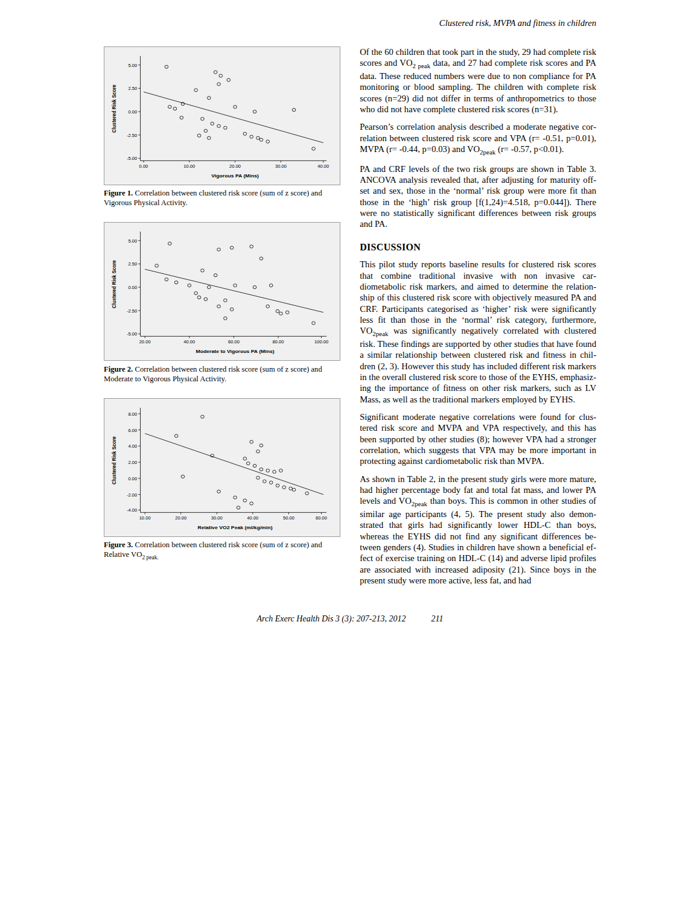Clustered risk, MVPA and fitness in children
5.00 2.50 0.00 -2.50 -5.00 0.00 10.00 20.00 30.00 40.00 Vigorous PA (Mins) Clustered Risk Score
Figure 1. Correlation between clustered risk score (sum of z score) and Vigorous Physical Activity.
5.00 2.50 0.00 -2.50 -5.00 20.00 40.00 60.00 80.00 100.00 Moderate to Vigorous PA (Mins) Clustered Risk Score
Figure 2. Correlation between clustered risk score (sum of z score) and Moderate to Vigorous Physical Activity.
8.00 6.00 4.00 2.00 0.00 -2.00 -4.00 10.00 20.00 30.00 40.00 50.00 60.00 Relative VO2 Peak (ml/kg/min) Clustered Risk Score
Figure 3. Correlation between clustered risk score (sum of z score) and Relative VO2 peak.
Of the 60 children that took part in the study, 29 had complete risk scores and VO2 peak data, and 27 had complete risk scores and PA data. These reduced numbers were due to non compliance for PA monitoring or blood sampling. The children with complete risk scores (n=29) did not differ in terms of anthropometrics to those who did not have complete clustered risk scores (n=31).
Pearson’s correlation analysis described a moderate negative correlation between clustered risk score and VPA (r= -0.51, p=0.01), MVPA (r= -0.44, p=0.03) and VO2peak (r= -0.57, p<0.01).
PA and CRF levels of the two risk groups are shown in Table 3. ANCOVA analysis revealed that, after adjusting for maturity offset and sex, those in the ‘normal’ risk group were more fit than those in the ‘high’ risk group [f(1,24)=4.518, p=0.044]). There were no statistically significant differences between risk groups and PA.
DISCUSSION
This pilot study reports baseline results for clustered risk scores that combine traditional invasive with non invasive cardiometabolic risk markers, and aimed to determine the relationship of this clustered risk score with objectively measured PA and CRF. Participants categorised as ‘higher’ risk were significantly less fit than those in the ‘normal’ risk category, furthermore, VO2peak was significantly negatively correlated with clustered risk. These findings are supported by other studies that have found a similar relationship between clustered risk and fitness in children (2, 3). However this study has included different risk markers in the overall clustered risk score to those of the EYHS, emphasizing the importance of fitness on other risk markers, such as LV Mass, as well as the traditional markers employed by EYHS.
Significant moderate negative correlations were found for clustered risk score and MVPA and VPA respectively, and this has been supported by other studies (8); however VPA had a stronger correlation, which suggests that VPA may be more important in protecting against cardiometabolic risk than MVPA.
As shown in Table 2, in the present study girls were more mature, had higher percentage body fat and total fat mass, and lower PA levels and VO2peak than boys. This is common in other studies of similar age participants (4, 5). The present study also demonstrated that girls had significantly lower HDL-C than boys, whereas the EYHS did not find any significant differences between genders (4). Studies in children have shown a beneficial effect of exercise training on HDL-C (14) and adverse lipid profiles are associated with increased adiposity (21). Since boys in the present study were more active, less fat, and had
Arch Exerc Health Dis 3 (3): 207-213, 2012 211